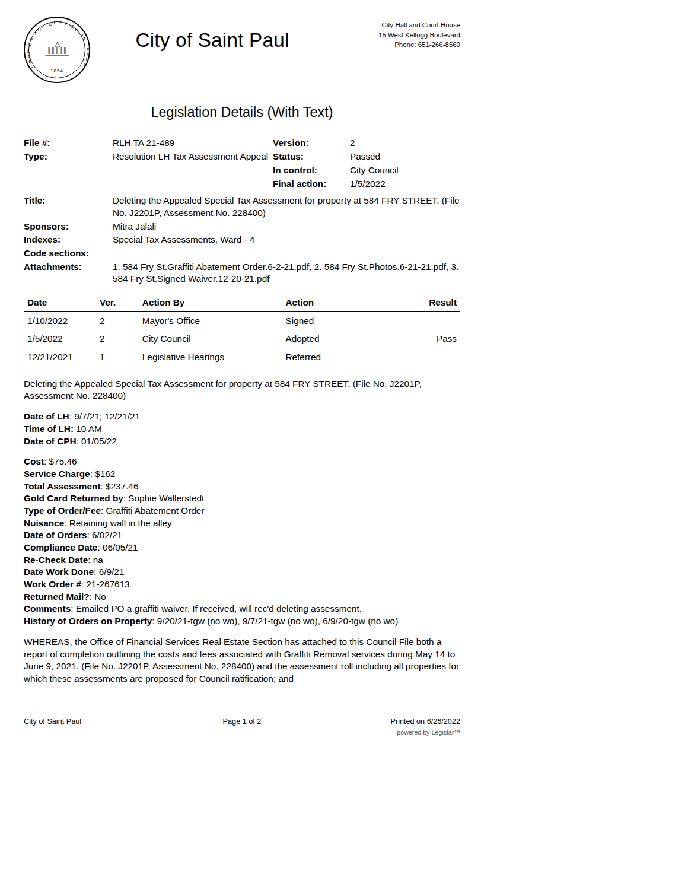S E A L O F T H E C I T Y O F S T . P A U L
△ ║║║║║
══════
1854
City of Saint Paul
City Hall and Court House
15 West Kellogg Boulevard
Phone: 651-266-8560
Legislation Details (With Text)
File #:
RLH TA 21-489
Version:
2
Type:
Resolution LH Tax Assessment Appeal
Status:
Passed
In control:
City Council
Final action:
1/5/2022
Title:
Deleting the Appealed Special Tax Assessment for property at 584 FRY STREET. (File No. J2201P, Assessment No. 228400)
Sponsors:
Mitra Jalali
Indexes:
Special Tax Assessments, Ward - 4
Code sections:
Attachments:
1. 584 Fry St.Graffiti Abatement Order.6-2-21.pdf, 2. 584 Fry St.Photos.6-21-21.pdf, 3. 584 Fry St.Signed Waiver.12-20-21.pdf
| Date | Ver. | Action By | Action | Result |
| --- | --- | --- | --- | --- |
| 1/10/2022 | 2 | Mayor's Office | Signed | |
| 1/5/2022 | 2 | City Council | Adopted | Pass |
| 12/21/2021 | 1 | Legislative Hearings | Referred | |
Deleting the Appealed Special Tax Assessment for property at 584 FRY STREET. (File No. J2201P, Assessment No. 228400)
Date of LH: 9/7/21; 12/21/21
Time of LH: 10 AM
Date of CPH: 01/05/22
Cost: $75.46
Service Charge: $162
Total Assessment: $237.46
Gold Card Returned by: Sophie Wallerstedt
Type of Order/Fee: Graffiti Abatement Order
Nuisance: Retaining wall in the alley
Date of Orders: 6/02/21
Compliance Date: 06/05/21
Re-Check Date: na
Date Work Done: 6/9/21
Work Order #: 21-267613
Returned Mail?: No
Comments: Emailed PO a graffiti waiver. If received, will rec'd deleting assessment.
History of Orders on Property: 9/20/21-tgw (no wo), 9/7/21-tgw (no wo), 6/9/20-tgw (no wo)
WHEREAS, the Office of Financial Services Real Estate Section has attached to this Council File both a report of completion outlining the costs and fees associated with Graffiti Removal services during May 14 to June 9, 2021. (File No. J2201P, Assessment No. 228400) and the assessment roll including all properties for which these assessments are proposed for Council ratification; and
City of Saint Paul
Page 1 of 2
Printed on 6/26/2022 powered by Legistar™